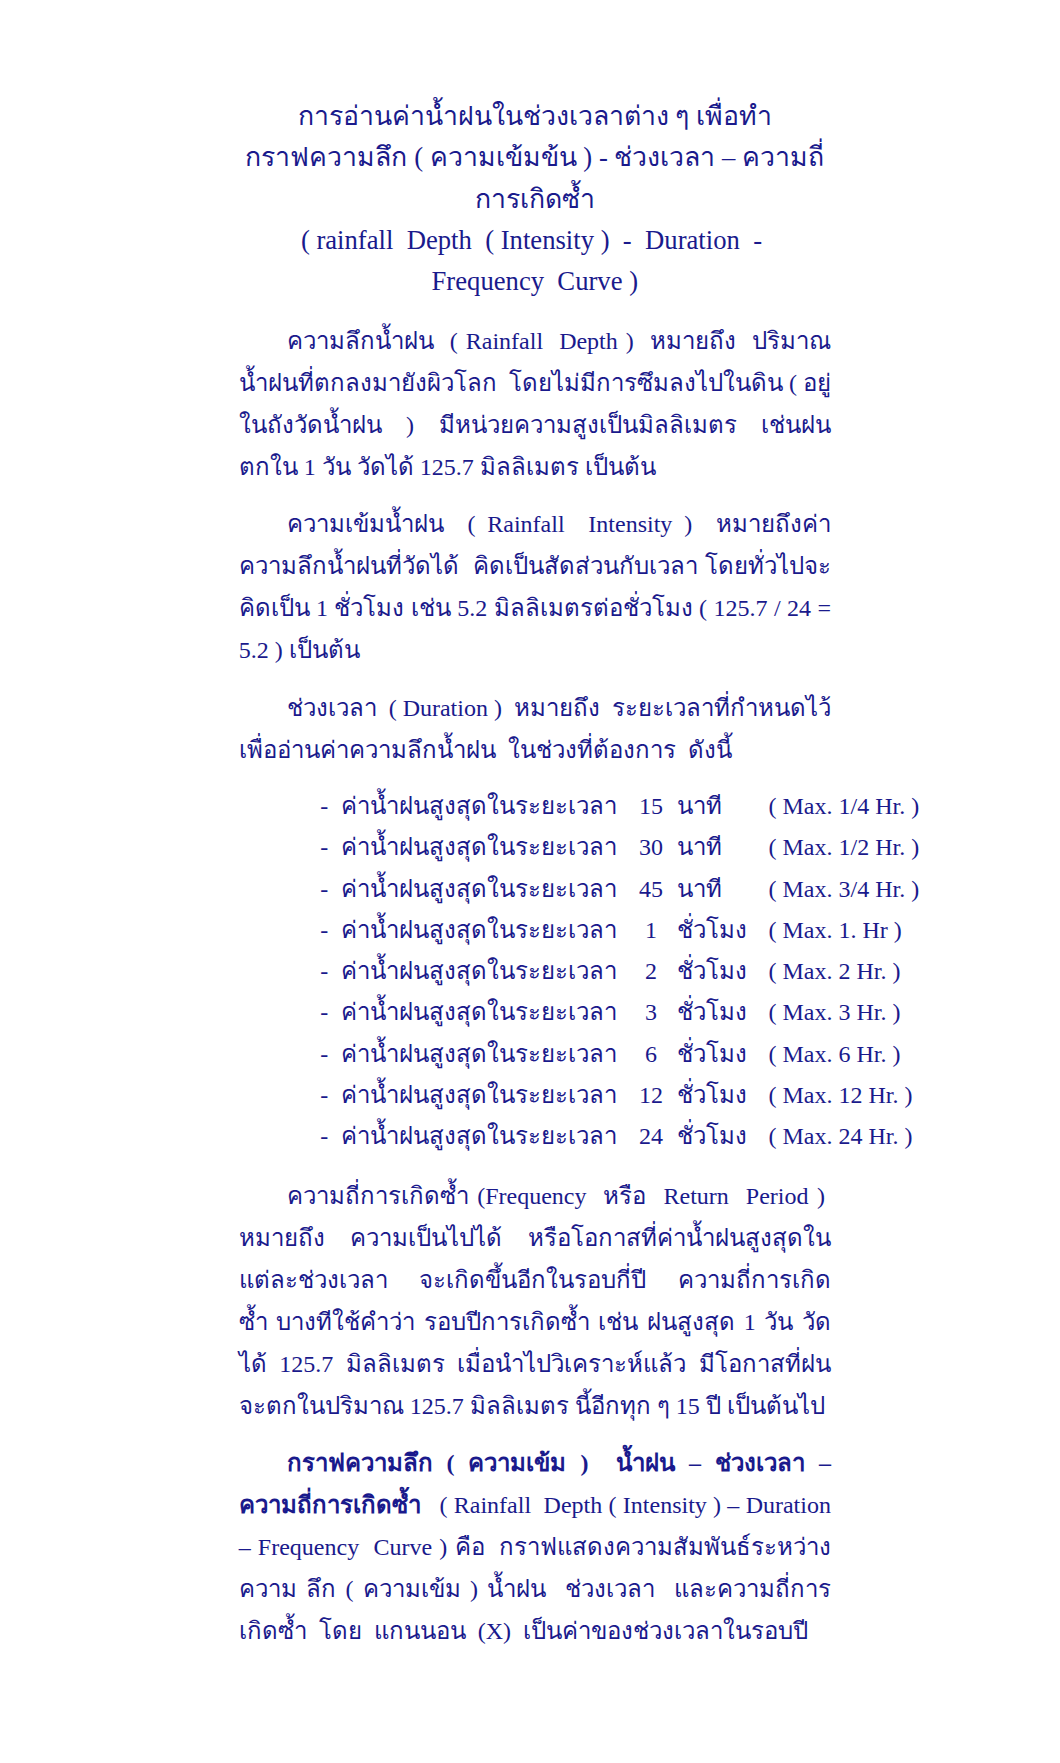การอ่านค่าน้ำฝนในช่วงเวลาต่าง ๆ เพื่อทำ กราฟความลึก ( ความเข้มข้น ) - ช่วงเวลา – ความถี่การเกิดซ้ำ ( rainfall Depth ( Intensity ) - Duration - Frequency Curve )
ความลึกน้ำฝน ( Rainfall Depth ) หมายถึง ปริมาณน้ำฝนที่ตกลงมายังผิวโลก โดยไม่มีการซึมลงไปในดิน ( อยู่ในถังวัดน้ำฝน ) มีหน่วยความสูงเป็นมิลลิเมตร เช่นฝนตกใน 1 วัน วัดได้ 125.7 มิลลิเมตร เป็นต้น
ความเข้มน้ำฝน ( Rainfall Intensity ) หมายถึงค่าความลึกน้ำฝนที่วัดได้ คิดเป็นสัดส่วนกับเวลา โดยทั่วไปจะคิดเป็น 1 ชั่วโมง เช่น 5.2 มิลลิเมตรต่อชั่วโมง ( 125.7 / 24 = 5.2 ) เป็นต้น
ช่วงเวลา ( Duration ) หมายถึง ระยะเวลาที่กำหนดไว้เพื่ออ่านค่าความลึกน้ำฝน ในช่วงที่ต้องการ ดังนี้
-ค่าน้ำฝนสูงสุดในระยะเวลา 15 นาที( Max. 1/4 Hr. )
-ค่าน้ำฝนสูงสุดในระยะเวลา 30 นาที( Max. 1/2 Hr. )
-ค่าน้ำฝนสูงสุดในระยะเวลา 45 นาที( Max. 3/4 Hr. )
-ค่าน้ำฝนสูงสุดในระยะเวลา 1 ชั่วโมง( Max. 1. Hr )
-ค่าน้ำฝนสูงสุดในระยะเวลา 2 ชั่วโมง( Max. 2 Hr. )
-ค่าน้ำฝนสูงสุดในระยะเวลา 3 ชั่วโมง( Max. 3 Hr. )
-ค่าน้ำฝนสูงสุดในระยะเวลา 6 ชั่วโมง( Max. 6 Hr. )
-ค่าน้ำฝนสูงสุดในระยะเวลา 12 ชั่วโมง( Max. 12 Hr. )
-ค่าน้ำฝนสูงสุดในระยะเวลา 24 ชั่วโมง( Max. 24 Hr. )
ความถี่การเกิดซ้ำ (Frequency หรือ Return Period ) หมายถึง ความเป็นไปได้ หรือโอกาสที่ค่าน้ำฝนสูงสุดในแต่ละช่วงเวลา จะเกิดขึ้นอีกในรอบกี่ปี ความถี่การเกิดซ้ำ บางทีใช้คำว่า รอบปีการเกิดซ้ำ เช่น ฝนสูงสุด 1 วัน วัดได้ 125.7 มิลลิเมตร เมื่อนำไปวิเคราะห์แล้ว มีโอกาสที่ฝนจะตกในปริมาณ 125.7 มิลลิเมตร นี้อีกทุก ๆ 15 ปี เป็นต้นไป
กราฟความลึก ( ความเข้ม ) น้ำฝน – ช่วงเวลา – ความถี่การเกิดซ้ำ ( Rainfall Depth ( Intensity ) – Duration – Frequency Curve ) คือ กราฟแสดงความสัมพันธ์ระหว่าง ความ ลึก ( ความเข้ม ) น้ำฝน ช่วงเวลา และความถี่การเกิดซ้ำ โดย แกนนอน (X) เป็นค่าของช่วงเวลาในรอบปี